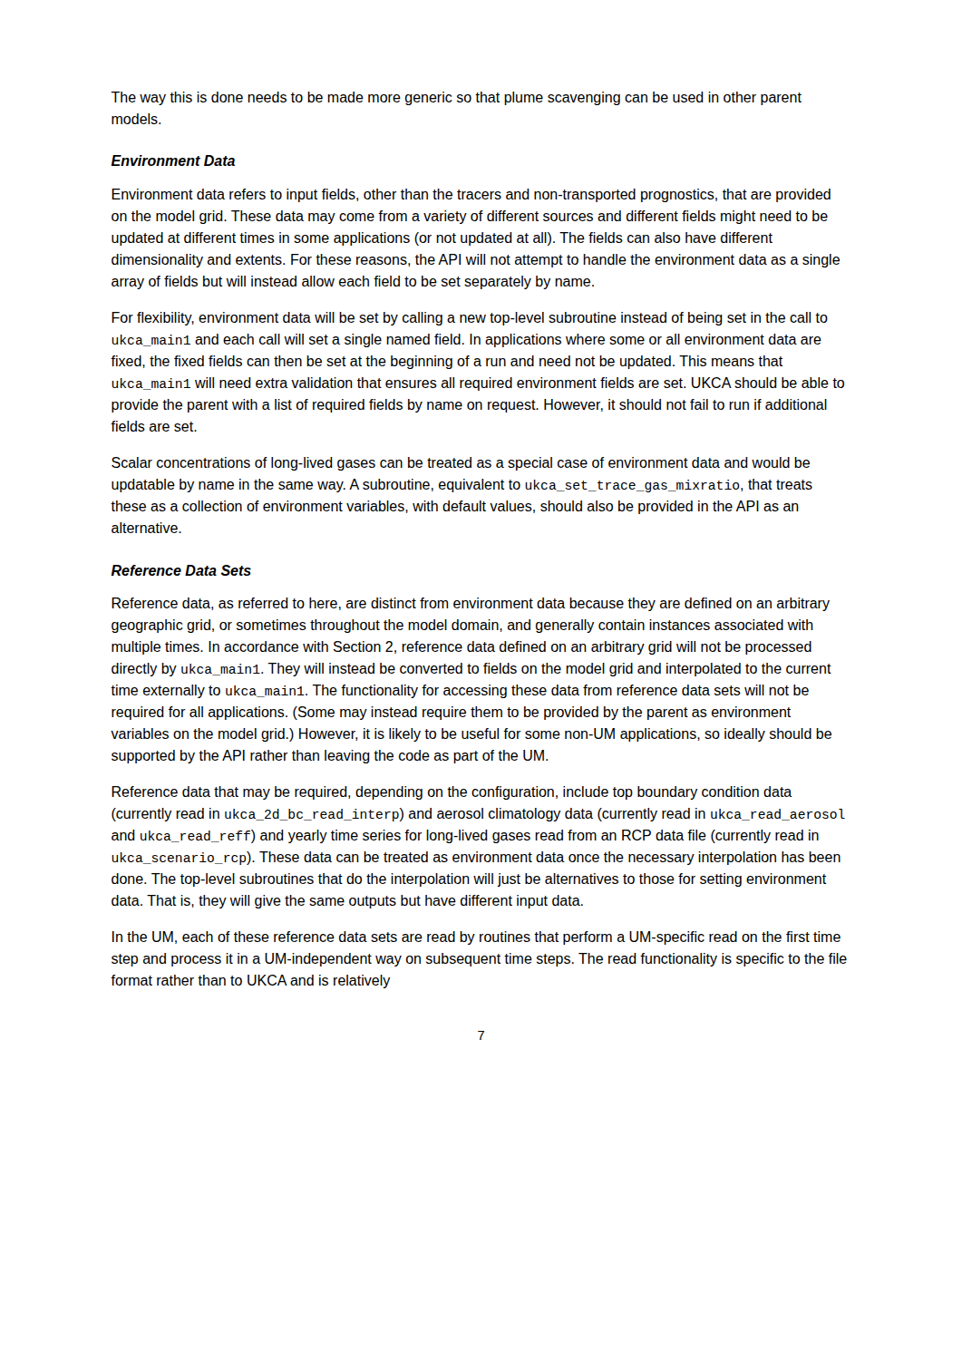The way this is done needs to be made more generic so that plume scavenging can be used in other parent models.
Environment Data
Environment data refers to input fields, other than the tracers and non-transported prognostics, that are provided on the model grid. These data may come from a variety of different sources and different fields might need to be updated at different times in some applications (or not updated at all). The fields can also have different dimensionality and extents. For these reasons, the API will not attempt to handle the environment data as a single array of fields but will instead allow each field to be set separately by name.
For flexibility, environment data will be set by calling a new top-level subroutine instead of being set in the call to ukca_main1 and each call will set a single named field. In applications where some or all environment data are fixed, the fixed fields can then be set at the beginning of a run and need not be updated. This means that ukca_main1 will need extra validation that ensures all required environment fields are set. UKCA should be able to provide the parent with a list of required fields by name on request. However, it should not fail to run if additional fields are set.
Scalar concentrations of long-lived gases can be treated as a special case of environment data and would be updatable by name in the same way. A subroutine, equivalent to ukca_set_trace_gas_mixratio, that treats these as a collection of environment variables, with default values, should also be provided in the API as an alternative.
Reference Data Sets
Reference data, as referred to here, are distinct from environment data because they are defined on an arbitrary geographic grid, or sometimes throughout the model domain, and generally contain instances associated with multiple times. In accordance with Section 2, reference data defined on an arbitrary grid will not be processed directly by ukca_main1. They will instead be converted to fields on the model grid and interpolated to the current time externally to ukca_main1. The functionality for accessing these data from reference data sets will not be required for all applications. (Some may instead require them to be provided by the parent as environment variables on the model grid.) However, it is likely to be useful for some non-UM applications, so ideally should be supported by the API rather than leaving the code as part of the UM.
Reference data that may be required, depending on the configuration, include top boundary condition data (currently read in ukca_2d_bc_read_interp) and aerosol climatology data (currently read in ukca_read_aerosol and ukca_read_reff) and yearly time series for long-lived gases read from an RCP data file (currently read in ukca_scenario_rcp). These data can be treated as environment data once the necessary interpolation has been done. The top-level subroutines that do the interpolation will just be alternatives to those for setting environment data. That is, they will give the same outputs but have different input data.
In the UM, each of these reference data sets are read by routines that perform a UM-specific read on the first time step and process it in a UM-independent way on subsequent time steps. The read functionality is specific to the file format rather than to UKCA and is relatively
7